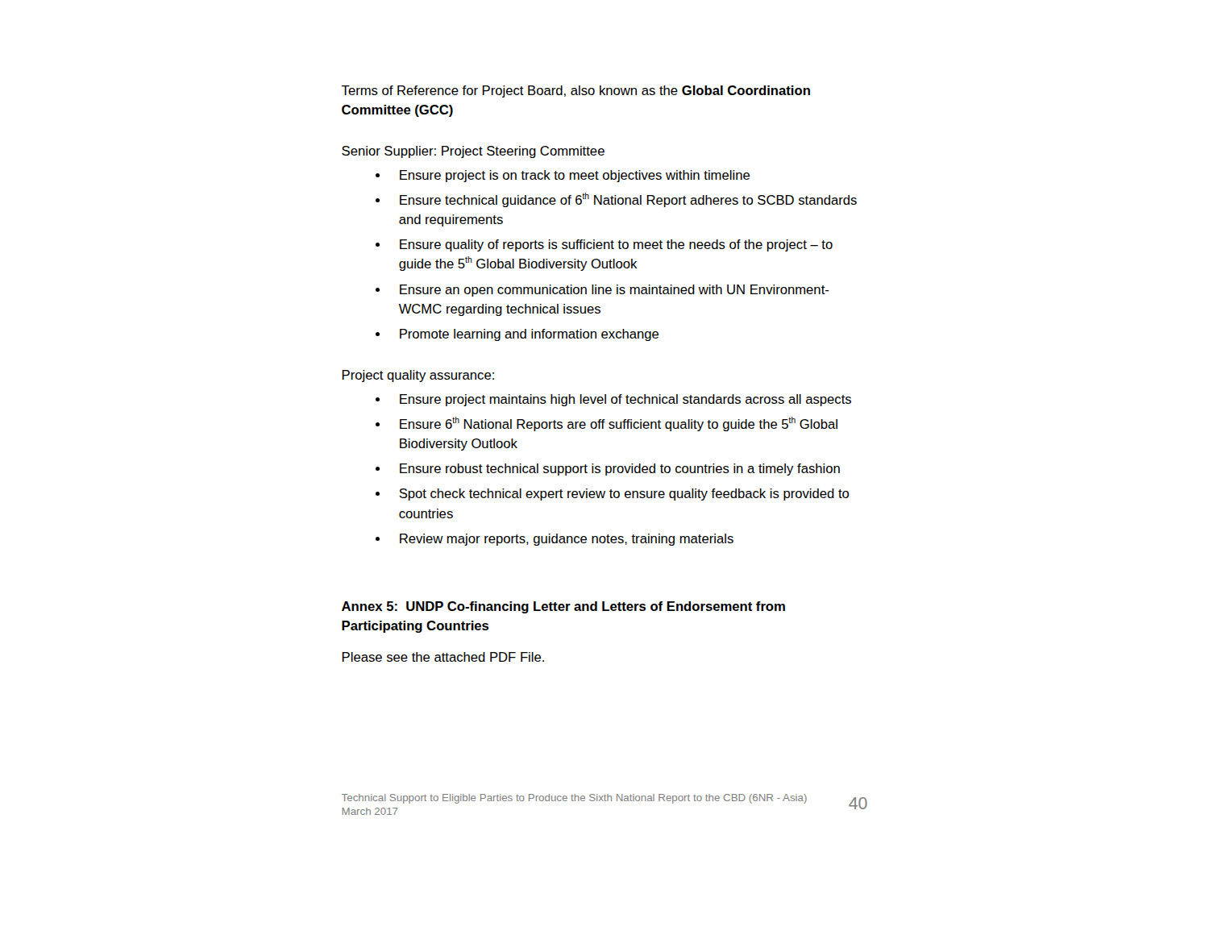Terms of Reference for Project Board, also known as the Global Coordination Committee (GCC)
Senior Supplier: Project Steering Committee
Ensure project is on track to meet objectives within timeline
Ensure technical guidance of 6th National Report adheres to SCBD standards and requirements
Ensure quality of reports is sufficient to meet the needs of the project – to guide the 5th Global Biodiversity Outlook
Ensure an open communication line is maintained with UN Environment-WCMC regarding technical issues
Promote learning and information exchange
Project quality assurance:
Ensure project maintains high level of technical standards across all aspects
Ensure 6th National Reports are off sufficient quality to guide the 5th Global Biodiversity Outlook
Ensure robust technical support is provided to countries in a timely fashion
Spot check technical expert review to ensure quality feedback is provided to countries
Review major reports, guidance notes, training materials
Annex 5: UNDP Co-financing Letter and Letters of Endorsement from Participating Countries
Please see the attached PDF File.
Technical Support to Eligible Parties to Produce the Sixth National Report to the CBD (6NR - Asia)
March 2017 40